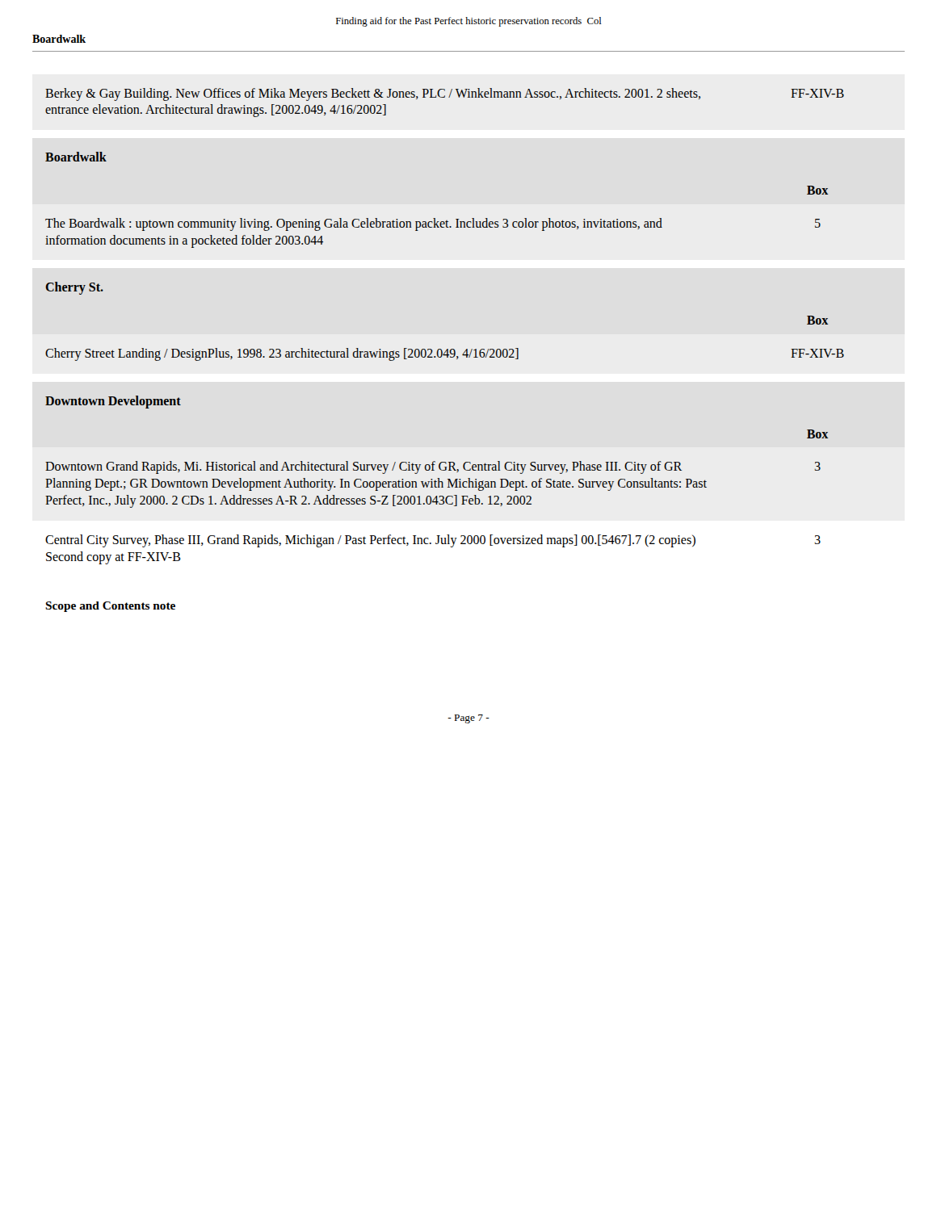Finding aid for the Past Perfect historic preservation records Col
Boardwalk
| Berkey & Gay Building. New Offices of Mika Meyers Beckett & Jones, PLC / Winkelmann Assoc., Architects. 2001. 2 sheets, entrance elevation. Architectural drawings. [2002.049, 4/16/2002] | FF-XIV-B |
| Boardwalk |
| | Box |
| The Boardwalk : uptown community living. Opening Gala Celebration packet. Includes 3 color photos, invitations, and information documents in a pocketed folder 2003.044 | 5 |
| Cherry St. |
| | Box |
| Cherry Street Landing / DesignPlus, 1998. 23 architectural drawings [2002.049, 4/16/2002] | FF-XIV-B |
| Downtown Development |
| | Box |
| Downtown Grand Rapids, Mi. Historical and Architectural Survey / City of GR, Central City Survey, Phase III. City of GR Planning Dept.; GR Downtown Development Authority. In Cooperation with Michigan Dept. of State. Survey Consultants: Past Perfect, Inc., July 2000. 2 CDs 1. Addresses A-R 2. Addresses S-Z [2001.043C] Feb. 12, 2002 | 3 |
| Central City Survey, Phase III, Grand Rapids, Michigan / Past Perfect, Inc. July 2000 [oversized maps] 00.[5467].7 (2 copies) Second copy at FF-XIV-B | 3 |
Scope and Contents note
- Page 7 -